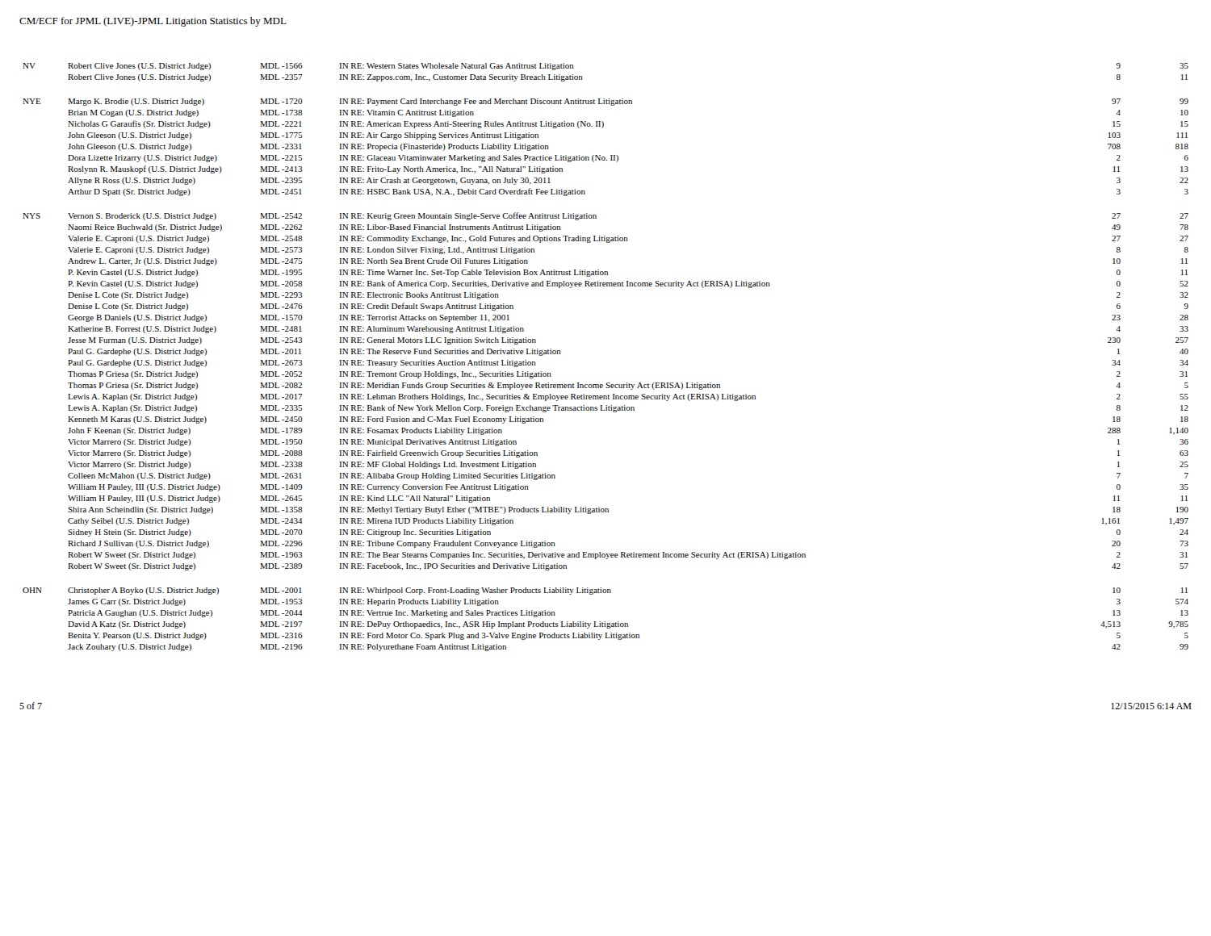CM/ECF for JPML (LIVE)-JPML Litigation Statistics by MDL
| NV | Robert Clive Jones (U.S. District Judge) | MDL -1566 | IN RE: Western States Wholesale Natural Gas Antitrust Litigation | 9 | 35 |
| | Robert Clive Jones (U.S. District Judge) | MDL -2357 | IN RE: Zappos.com, Inc., Customer Data Security Breach Litigation | 8 | 11 |
| NYE | Margo K. Brodie (U.S. District Judge) | MDL -1720 | IN RE: Payment Card Interchange Fee and Merchant Discount Antitrust Litigation | 97 | 99 |
| | Brian M Cogan (U.S. District Judge) | MDL -1738 | IN RE: Vitamin C Antitrust Litigation | 4 | 10 |
| | Nicholas G Garaufis (Sr. District Judge) | MDL -2221 | IN RE: American Express Anti-Steering Rules Antitrust Litigation (No. II) | 15 | 15 |
| | John Gleeson (U.S. District Judge) | MDL -1775 | IN RE: Air Cargo Shipping Services Antitrust Litigation | 103 | 111 |
| | John Gleeson (U.S. District Judge) | MDL -2331 | IN RE: Propecia (Finasteride) Products Liability Litigation | 708 | 818 |
| | Dora Lizette Irizarry (U.S. District Judge) | MDL -2215 | IN RE: Glaceau Vitaminwater Marketing and Sales Practice Litigation (No. II) | 2 | 6 |
| | Roslynn R. Mauskopf (U.S. District Judge) | MDL -2413 | IN RE: Frito-Lay North America, Inc., "All Natural" Litigation | 11 | 13 |
| | Allyne R Ross (U.S. District Judge) | MDL -2395 | IN RE: Air Crash at Georgetown, Guyana, on July 30, 2011 | 3 | 22 |
| | Arthur D Spatt (Sr. District Judge) | MDL -2451 | IN RE: HSBC Bank USA, N.A., Debit Card Overdraft Fee Litigation | 3 | 3 |
| NYS | Vernon S. Broderick (U.S. District Judge) | MDL -2542 | IN RE: Keurig Green Mountain Single-Serve Coffee Antitrust Litigation | 27 | 27 |
| | Naomi Reice Buchwald (Sr. District Judge) | MDL -2262 | IN RE: Libor-Based Financial Instruments Antitrust Litigation | 49 | 78 |
| | Valerie E. Caproni (U.S. District Judge) | MDL -2548 | IN RE: Commodity Exchange, Inc., Gold Futures and Options Trading Litigation | 27 | 27 |
| | Valerie E. Caproni (U.S. District Judge) | MDL -2573 | IN RE: London Silver Fixing, Ltd., Antitrust Litigation | 8 | 8 |
| | Andrew L. Carter, Jr (U.S. District Judge) | MDL -2475 | IN RE: North Sea Brent Crude Oil Futures Litigation | 10 | 11 |
| | P. Kevin Castel (U.S. District Judge) | MDL -1995 | IN RE: Time Warner Inc. Set-Top Cable Television Box Antitrust Litigation | 0 | 11 |
| | P. Kevin Castel (U.S. District Judge) | MDL -2058 | IN RE: Bank of America Corp. Securities, Derivative and Employee Retirement Income Security Act (ERISA) Litigation | 0 | 52 |
| | Denise L Cote (Sr. District Judge) | MDL -2293 | IN RE: Electronic Books Antitrust Litigation | 2 | 32 |
| | Denise L Cote (Sr. District Judge) | MDL -2476 | IN RE: Credit Default Swaps Antitrust Litigation | 6 | 9 |
| | George B Daniels (U.S. District Judge) | MDL -1570 | IN RE: Terrorist Attacks on September 11, 2001 | 23 | 28 |
| | Katherine B. Forrest (U.S. District Judge) | MDL -2481 | IN RE: Aluminum Warehousing Antitrust Litigation | 4 | 33 |
| | Jesse M Furman (U.S. District Judge) | MDL -2543 | IN RE: General Motors LLC Ignition Switch Litigation | 230 | 257 |
| | Paul G. Gardephe (U.S. District Judge) | MDL -2011 | IN RE: The Reserve Fund Securities and Derivative Litigation | 1 | 40 |
| | Paul G. Gardephe (U.S. District Judge) | MDL -2673 | IN RE: Treasury Securities Auction Antitrust Litigation | 34 | 34 |
| | Thomas P Griesa (Sr. District Judge) | MDL -2052 | IN RE: Tremont Group Holdings, Inc., Securities Litigation | 2 | 31 |
| | Thomas P Griesa (Sr. District Judge) | MDL -2082 | IN RE: Meridian Funds Group Securities & Employee Retirement Income Security Act (ERISA) Litigation | 4 | 5 |
| | Lewis A. Kaplan (Sr. District Judge) | MDL -2017 | IN RE: Lehman Brothers Holdings, Inc., Securities & Employee Retirement Income Security Act (ERISA) Litigation | 2 | 55 |
| | Lewis A. Kaplan (Sr. District Judge) | MDL -2335 | IN RE: Bank of New York Mellon Corp. Foreign Exchange Transactions Litigation | 8 | 12 |
| | Kenneth M Karas (U.S. District Judge) | MDL -2450 | IN RE: Ford Fusion and C-Max Fuel Economy Litigation | 18 | 18 |
| | John F Keenan (Sr. District Judge) | MDL -1789 | IN RE: Fosamax Products Liability Litigation | 288 | 1,140 |
| | Victor Marrero (Sr. District Judge) | MDL -1950 | IN RE: Municipal Derivatives Antitrust Litigation | 1 | 36 |
| | Victor Marrero (Sr. District Judge) | MDL -2088 | IN RE: Fairfield Greenwich Group Securities Litigation | 1 | 63 |
| | Victor Marrero (Sr. District Judge) | MDL -2338 | IN RE: MF Global Holdings Ltd. Investment Litigation | 1 | 25 |
| | Colleen McMahon (U.S. District Judge) | MDL -2631 | IN RE: Alibaba Group Holding Limited Securities Litigation | 7 | 7 |
| | William H Pauley, III (U.S. District Judge) | MDL -1409 | IN RE: Currency Conversion Fee Antitrust Litigation | 0 | 35 |
| | William H Pauley, III (U.S. District Judge) | MDL -2645 | IN RE: Kind LLC "All Natural" Litigation | 11 | 11 |
| | Shira Ann Scheindlin (Sr. District Judge) | MDL -1358 | IN RE: Methyl Tertiary Butyl Ether ("MTBE") Products Liability Litigation | 18 | 190 |
| | Cathy Seibel (U.S. District Judge) | MDL -2434 | IN RE: Mirena IUD Products Liability Litigation | 1,161 | 1,497 |
| | Sidney H Stein (Sr. District Judge) | MDL -2070 | IN RE: Citigroup Inc. Securities Litigation | 0 | 24 |
| | Richard J Sullivan (U.S. District Judge) | MDL -2296 | IN RE: Tribune Company Fraudulent Conveyance Litigation | 20 | 73 |
| | Robert W Sweet (Sr. District Judge) | MDL -1963 | IN RE: The Bear Stearns Companies Inc. Securities, Derivative and Employee Retirement Income Security Act (ERISA) Litigation | 2 | 31 |
| | Robert W Sweet (Sr. District Judge) | MDL -2389 | IN RE: Facebook, Inc., IPO Securities and Derivative Litigation | 42 | 57 |
| OHN | Christopher A Boyko (U.S. District Judge) | MDL -2001 | IN RE: Whirlpool Corp. Front-Loading Washer Products Liability Litigation | 10 | 11 |
| | James G Carr (Sr. District Judge) | MDL -1953 | IN RE: Heparin Products Liability Litigation | 3 | 574 |
| | Patricia A Gaughan (U.S. District Judge) | MDL -2044 | IN RE: Vertrue Inc. Marketing and Sales Practices Litigation | 13 | 13 |
| | David A Katz (Sr. District Judge) | MDL -2197 | IN RE: DePuy Orthopaedics, Inc., ASR Hip Implant Products Liability Litigation | 4,513 | 9,785 |
| | Benita Y. Pearson (U.S. District Judge) | MDL -2316 | IN RE: Ford Motor Co. Spark Plug and 3-Valve Engine Products Liability Litigation | 5 | 5 |
| | Jack Zouhary (U.S. District Judge) | MDL -2196 | IN RE: Polyurethane Foam Antitrust Litigation | 42 | 99 |
5 of 7 12/15/2015 6:14 AM